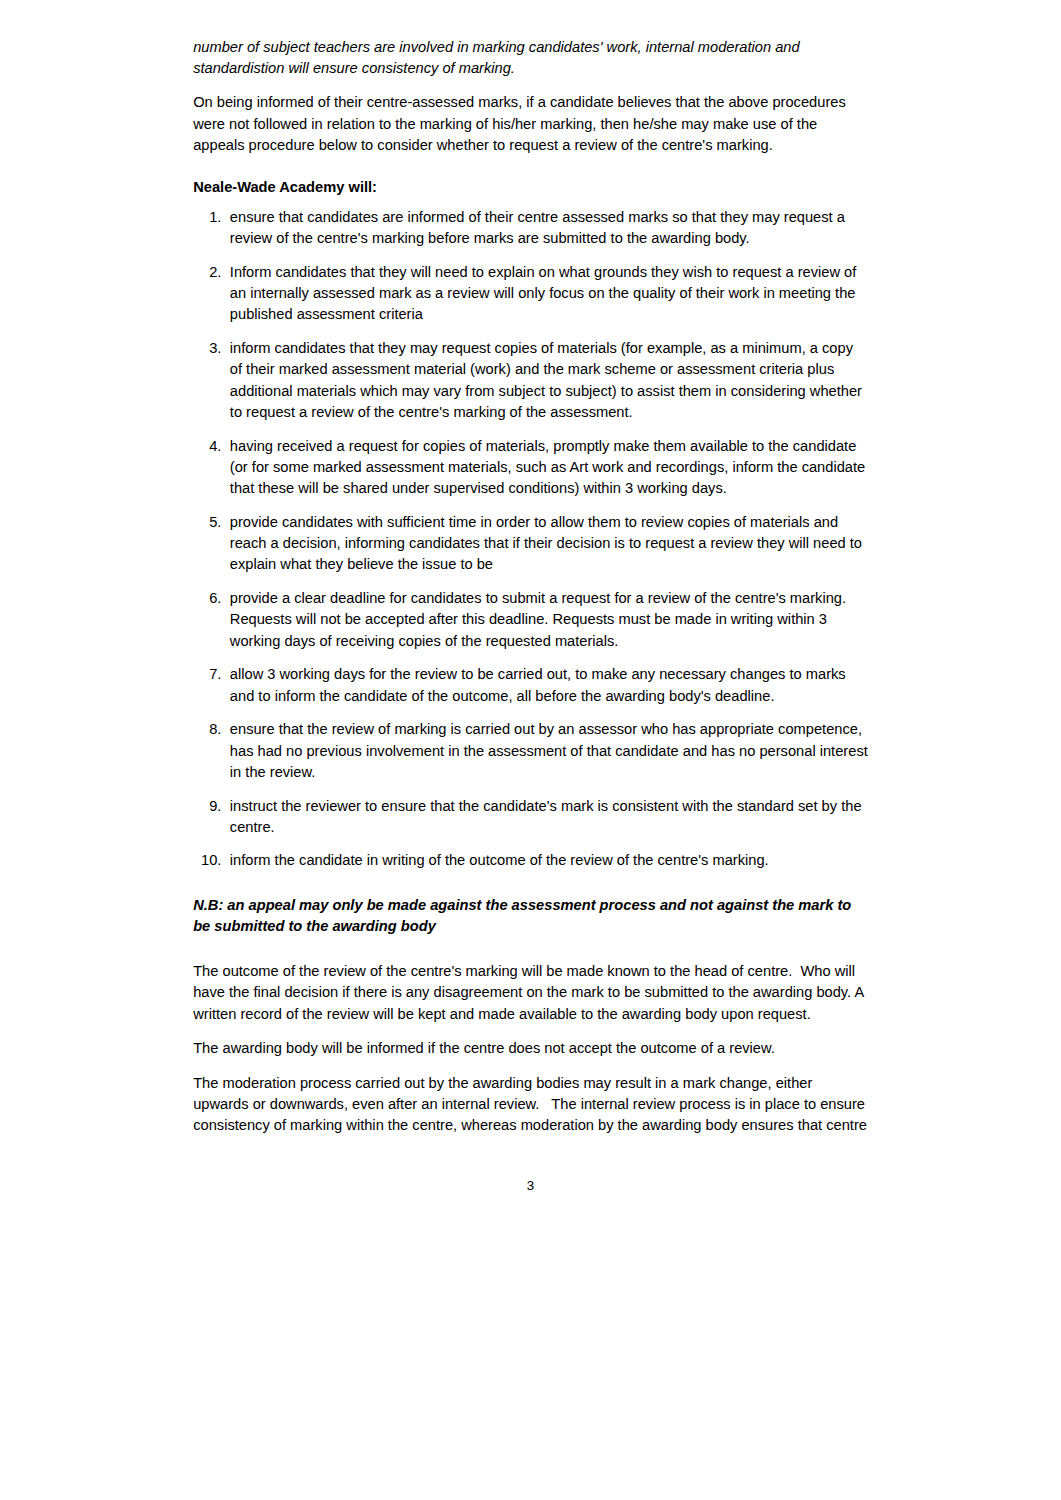number of subject teachers are involved in marking candidates' work, internal moderation and standardistion will ensure consistency of marking.
On being informed of their centre-assessed marks, if a candidate believes that the above procedures were not followed in relation to the marking of his/her marking, then he/she may make use of the appeals procedure below to consider whether to request a review of the centre's marking.
Neale-Wade Academy will:
ensure that candidates are informed of their centre assessed marks so that they may request a review of the centre's marking before marks are submitted to the awarding body.
Inform candidates that they will need to explain on what grounds they wish to request a review of an internally assessed mark as a review will only focus on the quality of their work in meeting the published assessment criteria
inform candidates that they may request copies of materials (for example, as a minimum, a copy of their marked assessment material (work) and the mark scheme or assessment criteria plus additional materials which may vary from subject to subject) to assist them in considering whether to request a review of the centre's marking of the assessment.
having received a request for copies of materials, promptly make them available to the candidate (or for some marked assessment materials, such as Art work and recordings, inform the candidate that these will be shared under supervised conditions) within 3 working days.
provide candidates with sufficient time in order to allow them to review copies of materials and reach a decision, informing candidates that if their decision is to request a review they will need to explain what they believe the issue to be
provide a clear deadline for candidates to submit a request for a review of the centre's marking. Requests will not be accepted after this deadline. Requests must be made in writing within 3 working days of receiving copies of the requested materials.
allow 3 working days for the review to be carried out, to make any necessary changes to marks and to inform the candidate of the outcome, all before the awarding body's deadline.
ensure that the review of marking is carried out by an assessor who has appropriate competence, has had no previous involvement in the assessment of that candidate and has no personal interest in the review.
instruct the reviewer to ensure that the candidate's mark is consistent with the standard set by the centre.
inform the candidate in writing of the outcome of the review of the centre's marking.
N.B: an appeal may only be made against the assessment process and not against the mark to be submitted to the awarding body
The outcome of the review of the centre's marking will be made known to the head of centre. Who will have the final decision if there is any disagreement on the mark to be submitted to the awarding body. A written record of the review will be kept and made available to the awarding body upon request.
The awarding body will be informed if the centre does not accept the outcome of a review.
The moderation process carried out by the awarding bodies may result in a mark change, either upwards or downwards, even after an internal review. The internal review process is in place to ensure consistency of marking within the centre, whereas moderation by the awarding body ensures that centre
3